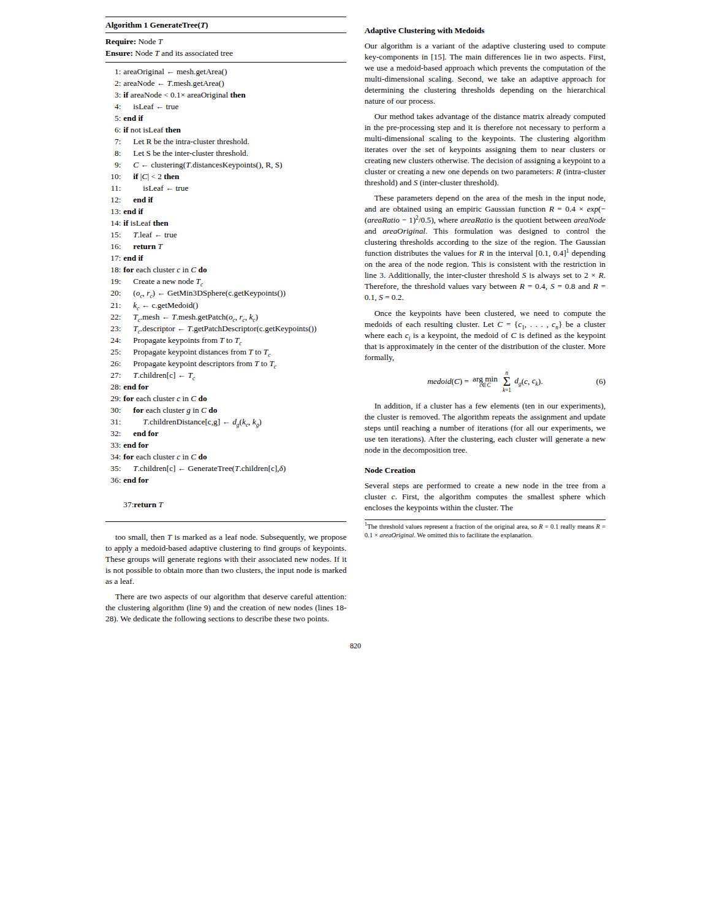Algorithm 1 GenerateTree(T)
Require: Node T
Ensure: Node T and its associated tree
areaOriginal ← mesh.getArea()
areaNode ← T.mesh.getArea()
if areaNode < 0.1× areaOriginal then
isLeaf ← true
end if
if not isLeaf then
Let R be the intra-cluster threshold.
Let S be the inter-cluster threshold.
C ← clustering(T.distancesKeypoints(), R, S)
if |C| < 2 then
isLeaf ← true
end if
end if
if isLeaf then
T.leaf ← true
return T
end if
for each cluster c in C do
Create a new node Tc
(oc, rc) ← GetMin3DSphere(c.getKeypoints())
kc ← c.getMedoid()
Tc.mesh ← T.mesh.getPatch(oc, rc, kc)
Tc.descriptor ← T.getPatchDescriptor(c.getKeypoints())
Propagate keypoints from T to Tc
Propagate keypoint distances from T to Tc
Propagate keypoint descriptors from T to Tc
T.children[c] ← Tc
end for
for each cluster c in C do
for each cluster g in C do
T.childrenDistance[c,g] ← dg(kc, kg)
end for
end for
for each cluster c in C do
T.children[c] ← GenerateTree(T.children[c],δ)
end for
return T
too small, then T is marked as a leaf node. Subsequently, we propose to apply a medoid-based adaptive clustering to find groups of keypoints. These groups will generate regions with their associated new nodes. If it is not possible to obtain more than two clusters, the input node is marked as a leaf.
There are two aspects of our algorithm that deserve careful attention: the clustering algorithm (line 9) and the creation of new nodes (lines 18-28). We dedicate the following sections to describe these two points.
Adaptive Clustering with Medoids
Our algorithm is a variant of the adaptive clustering used to compute key-components in [15]. The main differences lie in two aspects. First, we use a medoid-based approach which prevents the computation of the multi-dimensional scaling. Second, we take an adaptive approach for determining the clustering thresholds depending on the hierarchical nature of our process.
Our method takes advantage of the distance matrix already computed in the pre-processing step and it is therefore not necessary to perform a multi-dimensional scaling to the keypoints. The clustering algorithm iterates over the set of keypoints assigning them to near clusters or creating new clusters otherwise. The decision of assigning a keypoint to a cluster or creating a new one depends on two parameters: R (intra-cluster threshold) and S (inter-cluster threshold).
These parameters depend on the area of the mesh in the input node, and are obtained using an empiric Gaussian function R = 0.4 × exp(−(areaRatio − 1)2/0.5), where areaRatio is the quotient between areaNode and areaOriginal. This formulation was designed to control the clustering thresholds according to the size of the region. The Gaussian function distributes the values for R in the interval [0.1, 0.4]1 depending on the area of the node region. This is consistent with the restriction in line 3. Additionally, the inter-cluster threshold S is always set to 2 × R. Therefore, the threshold values vary between R = 0.4, S = 0.8 and R = 0.1, S = 0.2.
Once the keypoints have been clustered, we need to compute the medoids of each resulting cluster. Let C = {c1, . . . , cn} be a cluster where each ci is a keypoint, the medoid of C is defined as the keypoint that is approximately in the center of the distribution of the cluster. More formally,
medoid(C) = arg min c∈C n Σ k=1 dg(c, ck). (6)
In addition, if a cluster has a few elements (ten in our experiments), the cluster is removed. The algorithm repeats the assignment and update steps until reaching a number of iterations (for all our experiments, we use ten iterations). After the clustering, each cluster will generate a new node in the decomposition tree.
Node Creation
Several steps are performed to create a new node in the tree from a cluster c. First, the algorithm computes the smallest sphere which encloses the keypoints within the cluster. The
1The threshold values represent a fraction of the original area, so R = 0.1 really means R = 0.1 × areaOriginal. We omitted this to facilitate the explanation.
820